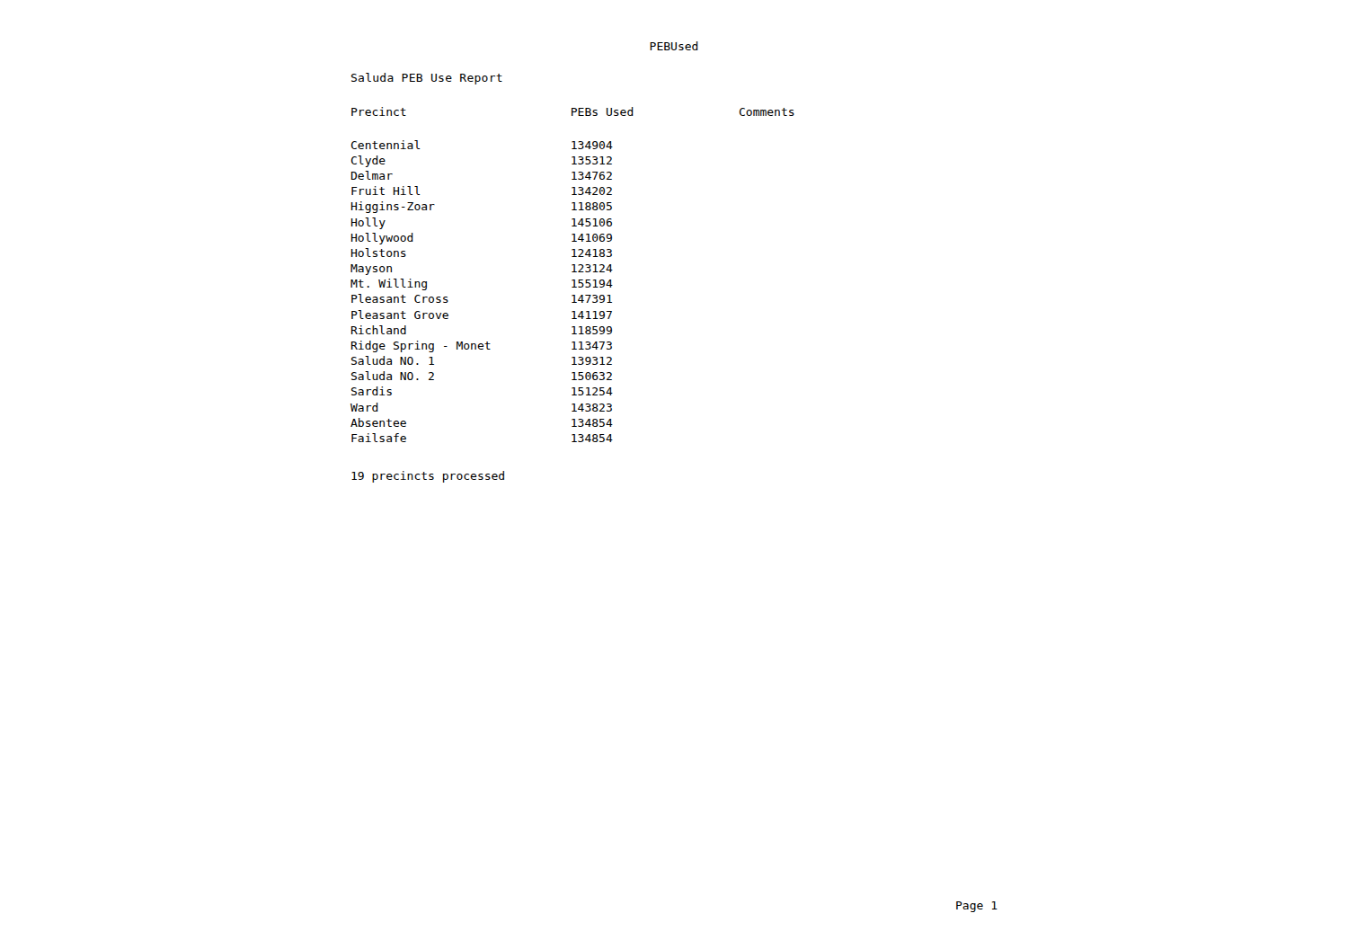PEBUsed
Saluda PEB Use Report
| Precinct | PEBs Used | Comments |
| --- | --- | --- |
| Centennial | 134904 | |
| Clyde | 135312 | |
| Delmar | 134762 | |
| Fruit Hill | 134202 | |
| Higgins-Zoar | 118805 | |
| Holly | 145106 | |
| Hollywood | 141069 | |
| Holstons | 124183 | |
| Mayson | 123124 | |
| Mt. Willing | 155194 | |
| Pleasant Cross | 147391 | |
| Pleasant Grove | 141197 | |
| Richland | 118599 | |
| Ridge Spring - Monet | 113473 | |
| Saluda NO. 1 | 139312 | |
| Saluda NO. 2 | 150632 | |
| Sardis | 151254 | |
| Ward | 143823 | |
| Absentee | 134854 | |
| Failsafe | 134854 | |
19 precincts processed
Page 1